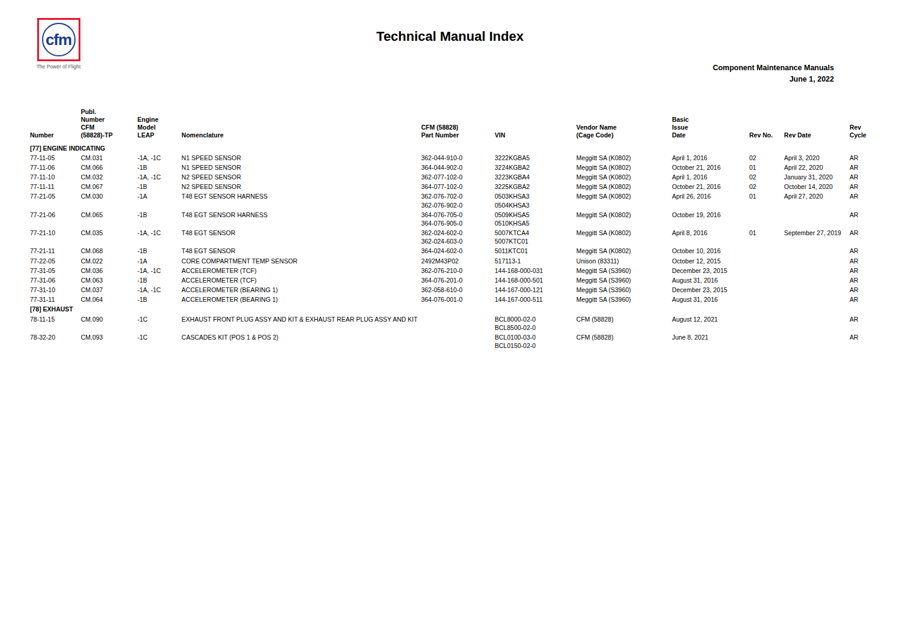cfm
The Power of Flight
Technical Manual Index
Component Maintenance Manuals
June 1, 2022
| Number | Publ. Number CFM (58828)-TP | Engine Model LEAP | Nomenclature | CFM (58828) Part Number | VIN | Vendor Name (Cage Code) | Basic Issue Date | Rev No. | Rev Date | Rev Cycle |
| --- | --- | --- | --- | --- | --- | --- | --- | --- | --- | --- |
| [77] ENGINE INDICATING |
| 77-11-05 | CM.031 | -1A, -1C | N1 SPEED SENSOR | 362-044-910-0 | 3222KGBA5 | Meggitt SA (K0802) | April 1, 2016 | 02 | April 3, 2020 | AR |
| 77-11-06 | CM.066 | -1B | N1 SPEED SENSOR | 364-044-902-0 | 3224KGBA2 | Meggitt SA (K0802) | October 21, 2016 | 01 | April 22, 2020 | AR |
| 77-11-10 | CM.032 | -1A, -1C | N2 SPEED SENSOR | 362-077-102-0 | 3223KGBA4 | Meggitt SA (K0802) | April 1, 2016 | 02 | January 31, 2020 | AR |
| 77-11-11 | CM.067 | -1B | N2 SPEED SENSOR | 364-077-102-0 | 3225KGBA2 | Meggitt SA (K0802) | October 21, 2016 | 02 | October 14, 2020 | AR |
| 77-21-05 | CM.030 | -1A | T48 EGT SENSOR HARNESS | 362-076-702-0 362-076-902-0 | 0503KHSA3 0504KHSA3 | Meggitt SA (K0802) | April 26, 2016 | 01 | April 27, 2020 | AR |
| 77-21-06 | CM.065 | -1B | T48 EGT SENSOR HARNESS | 364-076-705-0 364-076-905-0 | 0509KHSA5 0510KHSA5 | Meggitt SA (K0802) | October 19, 2016 | | | AR |
| 77-21-10 | CM.035 | -1A, -1C | T48 EGT SENSOR | 362-024-602-0 362-024-603-0 | 5007KTCA4 5007KTC01 | Meggitt SA (K0802) | April 8, 2016 | 01 | September 27, 2019 | AR |
| 77-21-11 | CM.068 | -1B | T48 EGT SENSOR | 364-024-602-0 | 5011KTC01 | Meggitt SA (K0802) | October 10, 2016 | | | AR |
| 77-22-05 | CM.022 | -1A | CORE COMPARTMENT TEMP SENSOR | 2492M43P02 | 517113-1 | Unison (83311) | October 12, 2015 | | | AR |
| 77-31-05 | CM.036 | -1A, -1C | ACCELEROMETER (TCF) | 362-076-210-0 | 144-168-000-031 | Meggitt SA (S3960) | December 23, 2015 | | | AR |
| 77-31-06 | CM.063 | -1B | ACCELEROMETER (TCF) | 364-076-201-0 | 144-168-000-501 | Meggitt SA (S3960) | August 31, 2016 | | | AR |
| 77-31-10 | CM.037 | -1A, -1C | ACCELEROMETER (BEARING 1) | 362-058-610-0 | 144-167-000-121 | Meggitt SA (S3960) | December 23, 2015 | | | AR |
| 77-31-11 | CM.064 | -1B | ACCELEROMETER (BEARING 1) | 364-076-001-0 | 144-167-000-511 | Meggitt SA (S3960) | August 31, 2016 | | | AR |
| [78] EXHAUST |
| 78-11-15 | CM.090 | -1C | EXHAUST FRONT PLUG ASSY AND KIT & EXHAUST REAR PLUG ASSY AND KIT | | BCL8000-02-0 BCL8500-02-0 | CFM (58828) | August 12, 2021 | | | AR |
| 78-32-20 | CM,093 | -1C | CASCADES KIT (POS 1 & POS 2) | | BCL0100-03-0 BCL0150-02-0 | CFM (58828) | June 8, 2021 | | | AR |